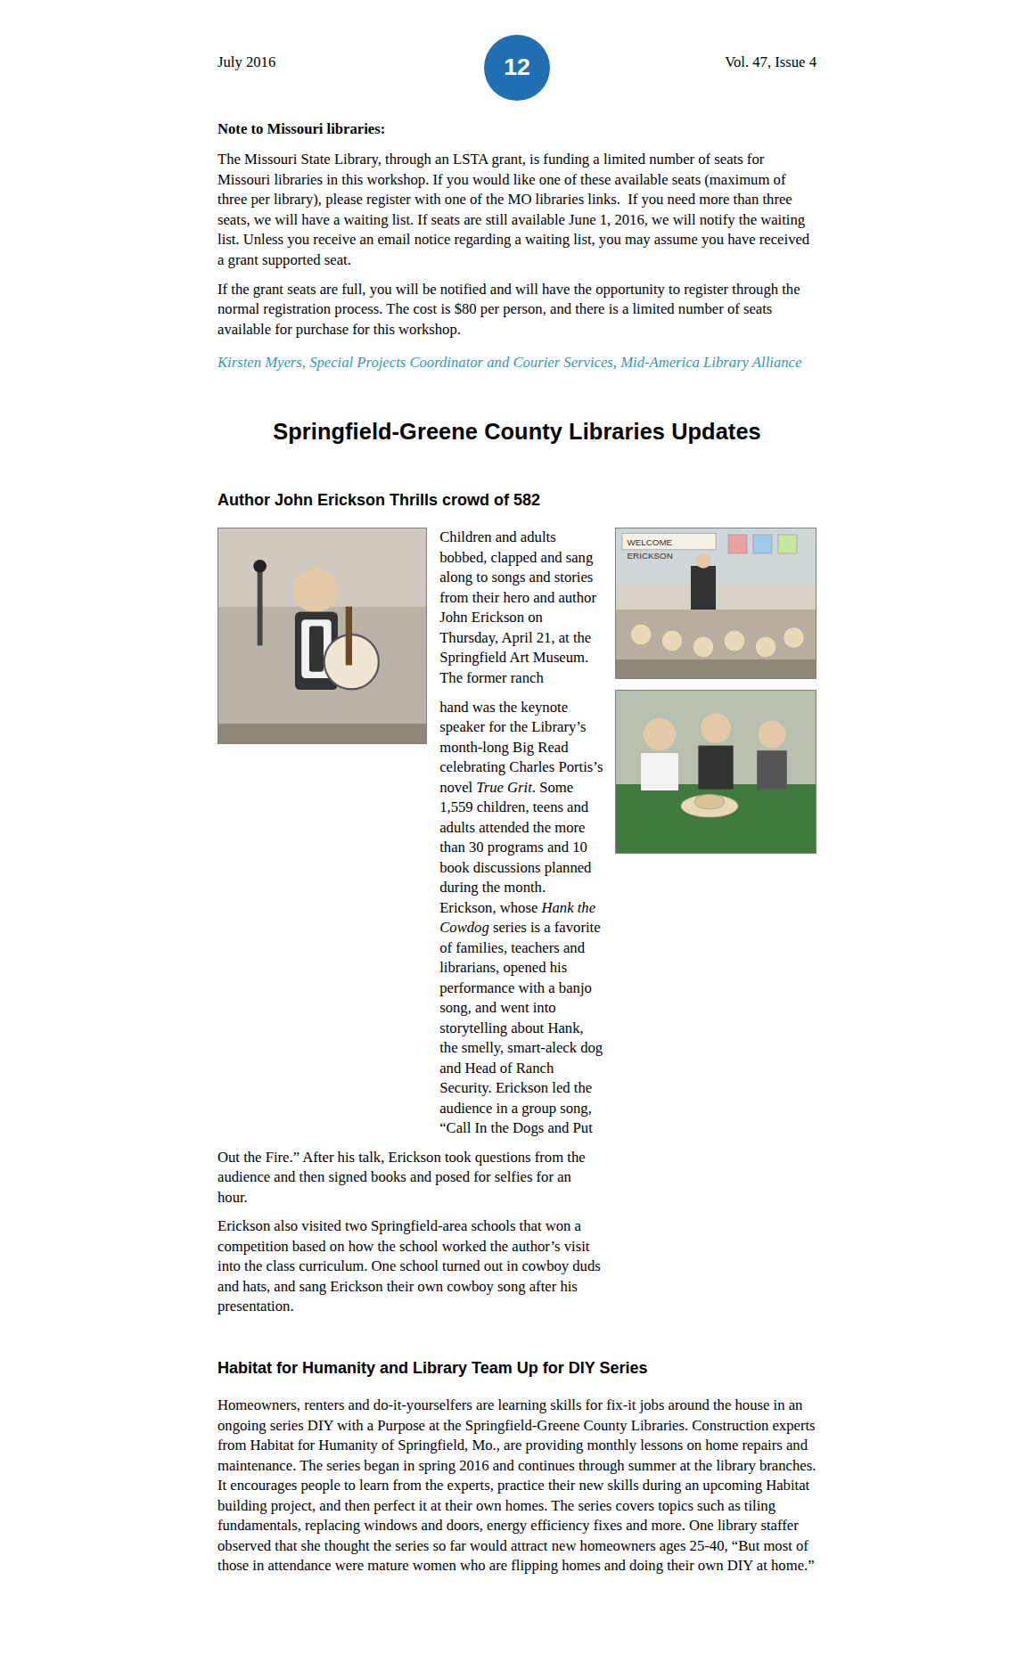July 2016
12
Vol. 47, Issue 4
Note to Missouri libraries:
The Missouri State Library, through an LSTA grant, is funding a limited number of seats for Missouri libraries in this workshop. If you would like one of these available seats (maximum of three per library), please register with one of the MO libraries links. If you need more than three seats, we will have a waiting list. If seats are still available June 1, 2016, we will notify the waiting list. Unless you receive an email notice regarding a waiting list, you may assume you have received a grant supported seat.
If the grant seats are full, you will be notified and will have the opportunity to register through the normal registration process. The cost is $80 per person, and there is a limited number of seats available for purchase for this workshop.
Kirsten Myers, Special Projects Coordinator and Courier Services, Mid-America Library Alliance
Springfield-Greene County Libraries Updates
Author John Erickson Thrills crowd of 582
Children and adults bobbed, clapped and sang along to songs and stories from their hero and author John Erickson on Thursday, April 21, at the Springfield Art Museum. The former ranch
hand was the keynote speaker for the Library’s month-long Big Read celebrating Charles Portis’s novel True Grit. Some 1,559 children, teens and adults attended the more than 30 programs and 10 book discussions planned during the month. Erickson, whose Hank the Cowdog series is a favorite of families, teachers and librarians, opened his performance with a banjo song, and went into storytelling about Hank, the smelly, smart-aleck dog and Head of Ranch Security. Erickson led the audience in a group song, “Call In the Dogs and Put
Out the Fire.” After his talk, Erickson took questions from the audience and then signed books and posed for selfies for an hour.
Erickson also visited two Springfield-area schools that won a competition based on how the school worked the author’s visit into the class curriculum. One school turned out in cowboy duds and hats, and sang Erickson their own cowboy song after his presentation.
Habitat for Humanity and Library Team Up for DIY Series
Homeowners, renters and do-it-yourselfers are learning skills for fix-it jobs around the house in an ongoing series DIY with a Purpose at the Springfield-Greene County Libraries. Construction experts from Habitat for Humanity of Springfield, Mo., are providing monthly lessons on home repairs and maintenance. The series began in spring 2016 and continues through summer at the library branches. It encourages people to learn from the experts, practice their new skills during an upcoming Habitat building project, and then perfect it at their own homes. The series covers topics such as tiling fundamentals, replacing windows and doors, energy efficiency fixes and more. One library staffer observed that she thought the series so far would attract new homeowners ages 25-40, “But most of those in attendance were mature women who are flipping homes and doing their own DIY at home.”